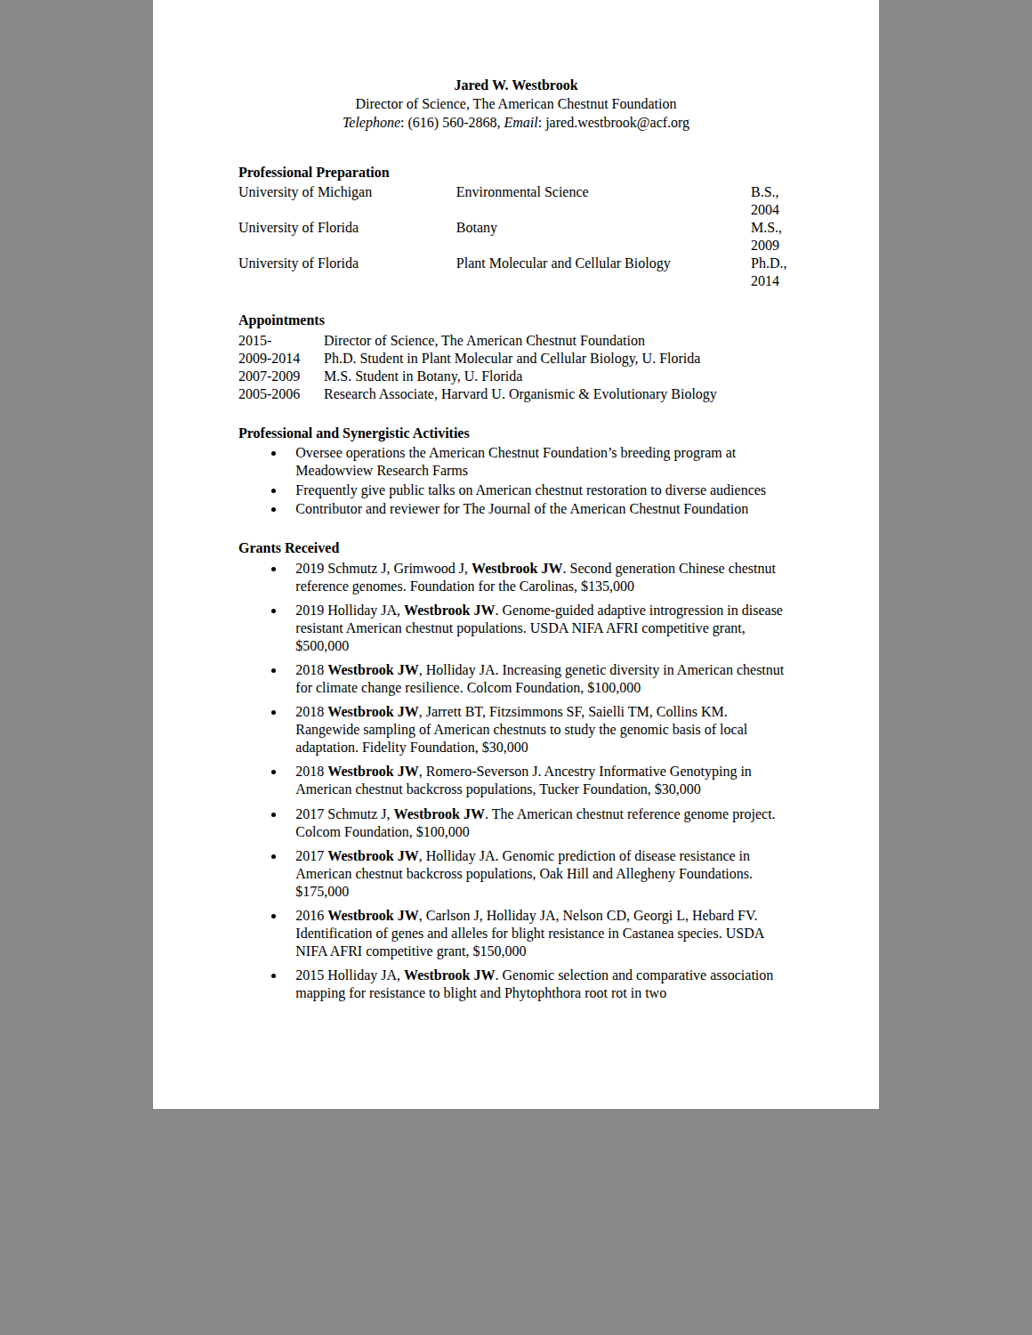Jared W. Westbrook
Director of Science, The American Chestnut Foundation
Telephone: (616) 560-2868, Email: jared.westbrook@acf.org
Professional Preparation
| University of Michigan | Environmental Science | B.S., 2004 |
| University of Florida | Botany | M.S., 2009 |
| University of Florida | Plant Molecular and Cellular Biology | Ph.D., 2014 |
Appointments
| 2015- | Director of Science, The American Chestnut Foundation |
| 2009-2014 | Ph.D. Student in Plant Molecular and Cellular Biology, U. Florida |
| 2007-2009 | M.S. Student in Botany, U. Florida |
| 2005-2006 | Research Associate, Harvard U. Organismic & Evolutionary Biology |
Professional and Synergistic Activities
Oversee operations the American Chestnut Foundation’s breeding program at Meadowview Research Farms
Frequently give public talks on American chestnut restoration to diverse audiences
Contributor and reviewer for The Journal of the American Chestnut Foundation
Grants Received
2019 Schmutz J, Grimwood J, Westbrook JW. Second generation Chinese chestnut reference genomes. Foundation for the Carolinas, $135,000
2019 Holliday JA, Westbrook JW. Genome-guided adaptive introgression in disease resistant American chestnut populations. USDA NIFA AFRI competitive grant, $500,000
2018 Westbrook JW, Holliday JA. Increasing genetic diversity in American chestnut for climate change resilience. Colcom Foundation, $100,000
2018 Westbrook JW, Jarrett BT, Fitzsimmons SF, Saielli TM, Collins KM. Rangewide sampling of American chestnuts to study the genomic basis of local adaptation. Fidelity Foundation, $30,000
2018 Westbrook JW, Romero-Severson J. Ancestry Informative Genotyping in American chestnut backcross populations, Tucker Foundation, $30,000
2017 Schmutz J, Westbrook JW. The American chestnut reference genome project. Colcom Foundation, $100,000
2017 Westbrook JW, Holliday JA. Genomic prediction of disease resistance in American chestnut backcross populations, Oak Hill and Allegheny Foundations. $175,000
2016 Westbrook JW, Carlson J, Holliday JA, Nelson CD, Georgi L, Hebard FV. Identification of genes and alleles for blight resistance in Castanea species. USDA NIFA AFRI competitive grant, $150,000
2015 Holliday JA, Westbrook JW. Genomic selection and comparative association mapping for resistance to blight and Phytophthora root rot in two